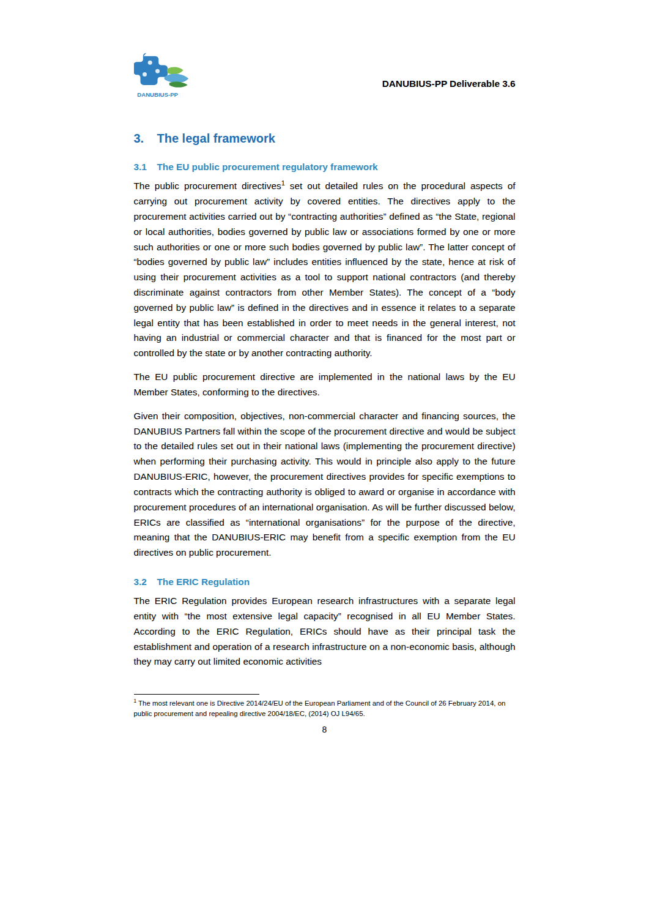DANUBIUS-PP
DANUBIUS-PP Deliverable 3.6
3. The legal framework
3.1 The EU public procurement regulatory framework
The public procurement directives1 set out detailed rules on the procedural aspects of carrying out procurement activity by covered entities. The directives apply to the procurement activities carried out by “contracting authorities” defined as “the State, regional or local authorities, bodies governed by public law or associations formed by one or more such authorities or one or more such bodies governed by public law”. The latter concept of “bodies governed by public law” includes entities influenced by the state, hence at risk of using their procurement activities as a tool to support national contractors (and thereby discriminate against contractors from other Member States). The concept of a “body governed by public law” is defined in the directives and in essence it relates to a separate legal entity that has been established in order to meet needs in the general interest, not having an industrial or commercial character and that is financed for the most part or controlled by the state or by another contracting authority.
The EU public procurement directive are implemented in the national laws by the EU Member States, conforming to the directives.
Given their composition, objectives, non-commercial character and financing sources, the DANUBIUS Partners fall within the scope of the procurement directive and would be subject to the detailed rules set out in their national laws (implementing the procurement directive) when performing their purchasing activity. This would in principle also apply to the future DANUBIUS-ERIC, however, the procurement directives provides for specific exemptions to contracts which the contracting authority is obliged to award or organise in accordance with procurement procedures of an international organisation. As will be further discussed below, ERICs are classified as “international organisations” for the purpose of the directive, meaning that the DANUBIUS-ERIC may benefit from a specific exemption from the EU directives on public procurement.
3.2 The ERIC Regulation
The ERIC Regulation provides European research infrastructures with a separate legal entity with “the most extensive legal capacity” recognised in all EU Member States. According to the ERIC Regulation, ERICs should have as their principal task the establishment and operation of a research infrastructure on a non-economic basis, although they may carry out limited economic activities
1 The most relevant one is Directive 2014/24/EU of the European Parliament and of the Council of 26 February 2014, on public procurement and repealing directive 2004/18/EC, (2014) OJ L94/65.
8